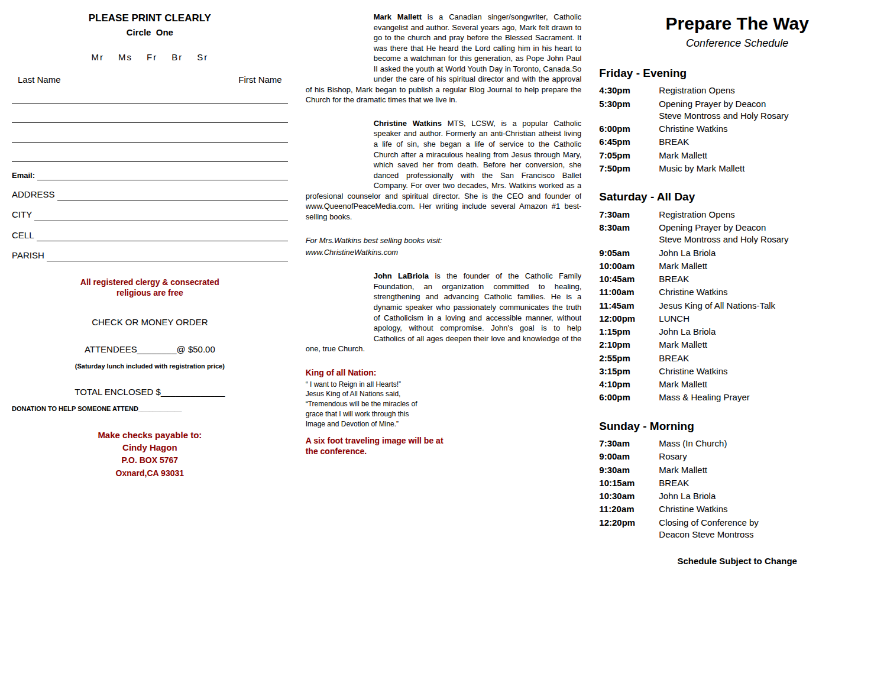PLEASE PRINT CLEARLY
Circle One
Mr Ms Fr Br Sr
Last Name First Name
Email:
ADDRESS
CITY
CELL
PARISH
All registered clergy & consecrated
religious are free
CHECK OR MONEY ORDER
ATTENDEES________@ $50.00
(Saturday lunch included with registration price)
TOTAL ENCLOSED $_____________
DONATION TO HELP SOMEONE ATTEND____________
Make checks payable to:
Cindy Hagon
P.O. BOX 5767
Oxnard,CA 93031
Mark Mallett is a Canadian singer/songwriter, Catholic evangelist and author. Several years ago, Mark felt drawn to go to the church and pray before the Blessed Sacrament. It was there that He heard the Lord calling him in his heart to become a watchman for this generation, as Pope John Paul II asked the youth at World Youth Day in Toronto, Canada.So under the care of his spiritual director and with the approval of his Bishop, Mark began to publish a regular Blog Journal to help prepare the Church for the dramatic times that we live in.
Christine Watkins MTS, LCSW, is a popular Catholic speaker and author. Formerly an anti-Christian atheist living a life of sin, she began a life of service to the Catholic Church after a miraculous healing from Jesus through Mary, which saved her from death. Before her conversion, she danced professionally with the San Francisco Ballet Company. For over two decades, Mrs. Watkins worked as a profesional counselor and spiritual director. She is the CEO and founder of www.QueenofPeaceMedia.com. Her writing include several Amazon #1 best-selling books.
For Mrs.Watkins best selling books visit:
www.ChristineWatkins.com
John LaBriola is the founder of the Catholic Family Foundation, an organization committed to healing, strengthening and advancing Catholic families. He is a dynamic speaker who passionately communicates the truth of Catholicism in a loving and accessible manner, without apology, without compromise. John's goal is to help Catholics of all ages deepen their love and knowledge of the one, true Church.
King of all Nation:
“ I want to Reign in all Hearts!”
Jesus King of All Nations said,
“Tremendous will be the miracles of
grace that I will work through this
Image and Devotion of Mine.”
A six foot traveling image will be at
the conference.
Prepare The Way
Conference Schedule
Friday - Evening
| 4:30pm | Registration Opens |
| 5:30pm | Opening Prayer by Deacon Steve Montross and Holy Rosary |
| 6:00pm | Christine Watkins |
| 6:45pm | BREAK |
| 7:05pm | Mark Mallett |
| 7:50pm | Music by Mark Mallett |
Saturday - All Day
| 7:30am | Registration Opens |
| 8:30am | Opening Prayer by Deacon Steve Montross and Holy Rosary |
| 9:05am | John La Briola |
| 10:00am | Mark Mallett |
| 10:45am | BREAK |
| 11:00am | Christine Watkins |
| 11:45am | Jesus King of All Nations-Talk |
| 12:00pm | LUNCH |
| 1:15pm | John La Briola |
| 2:10pm | Mark Mallett |
| 2:55pm | BREAK |
| 3:15pm | Christine Watkins |
| 4:10pm | Mark Mallett |
| 6:00pm | Mass & Healing Prayer |
Sunday - Morning
| 7:30am | Mass (In Church) |
| 9:00am | Rosary |
| 9:30am | Mark Mallett |
| 10:15am | BREAK |
| 10:30am | John La Briola |
| 11:20am | Christine Watkins |
| 12:20pm | Closing of Conference by Deacon Steve Montross |
Schedule Subject to Change